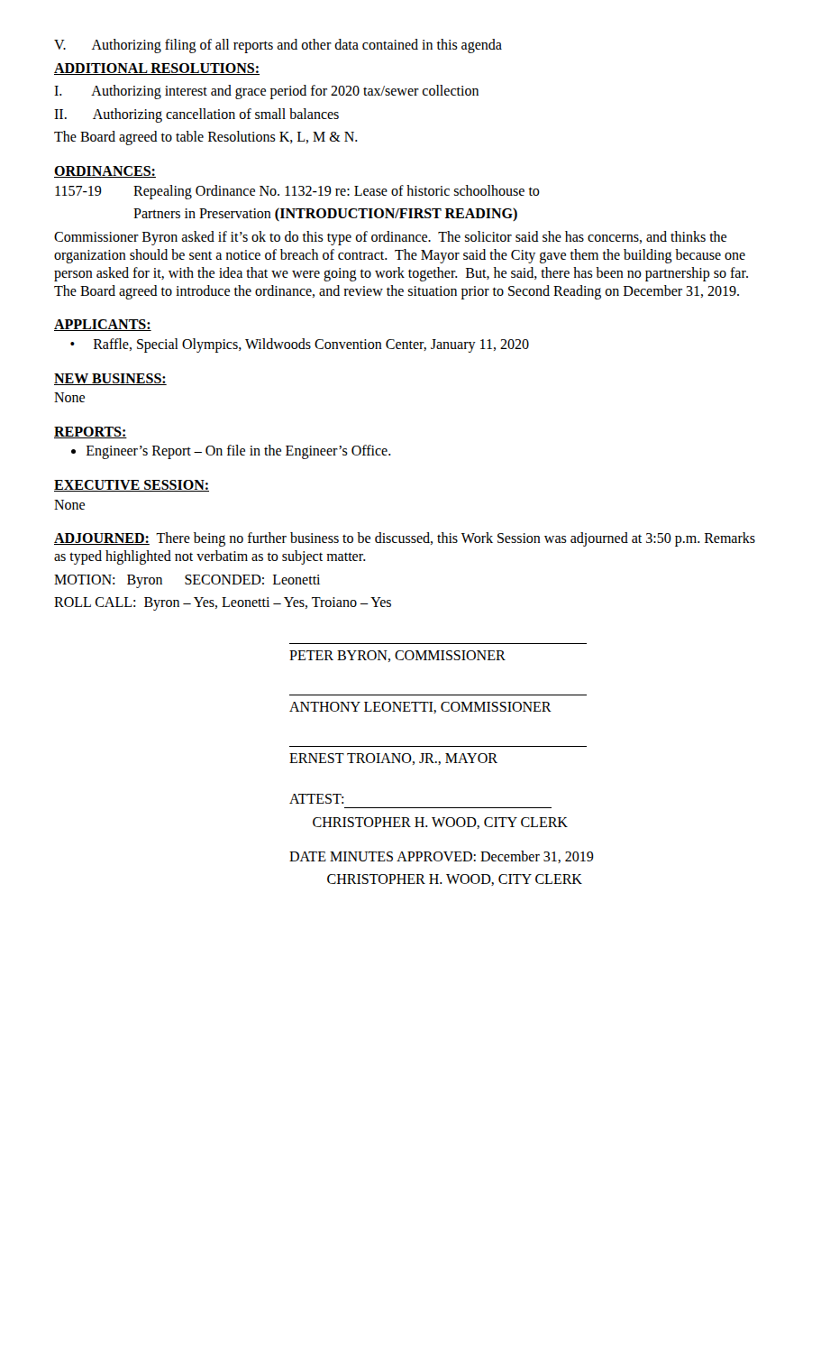V. Authorizing filing of all reports and other data contained in this agenda
ADDITIONAL RESOLUTIONS:
I. Authorizing interest and grace period for 2020 tax/sewer collection
II. Authorizing cancellation of small balances
The Board agreed to table Resolutions K, L, M & N.
ORDINANCES:
1157-19 Repealing Ordinance No. 1132-19 re: Lease of historic schoolhouse to
Partners in Preservation (INTRODUCTION/FIRST READING)
Commissioner Byron asked if it’s ok to do this type of ordinance. The solicitor said she has concerns, and thinks the organization should be sent a notice of breach of contract. The Mayor said the City gave them the building because one person asked for it, with the idea that we were going to work together. But, he said, there has been no partnership so far. The Board agreed to introduce the ordinance, and review the situation prior to Second Reading on December 31, 2019.
APPLICANTS:
• Raffle, Special Olympics, Wildwoods Convention Center, January 11, 2020
NEW BUSINESS:
None
REPORTS:
Engineer’s Report – On file in the Engineer’s Office.
EXECUTIVE SESSION:
None
ADJOURNED: There being no further business to be discussed, this Work Session was adjourned at 3:50 p.m. Remarks as typed highlighted not verbatim as to subject matter.
MOTION: Byron SECONDED: Leonetti
ROLL CALL: Byron – Yes, Leonetti – Yes, Troiano – Yes
PETER BYRON, COMMISSIONER
ANTHONY LEONETTI, COMMISSIONER
ERNEST TROIANO, JR., MAYOR
ATTEST:
CHRISTOPHER H. WOOD, CITY CLERK
DATE MINUTES APPROVED: December 31, 2019
CHRISTOPHER H. WOOD, CITY CLERK